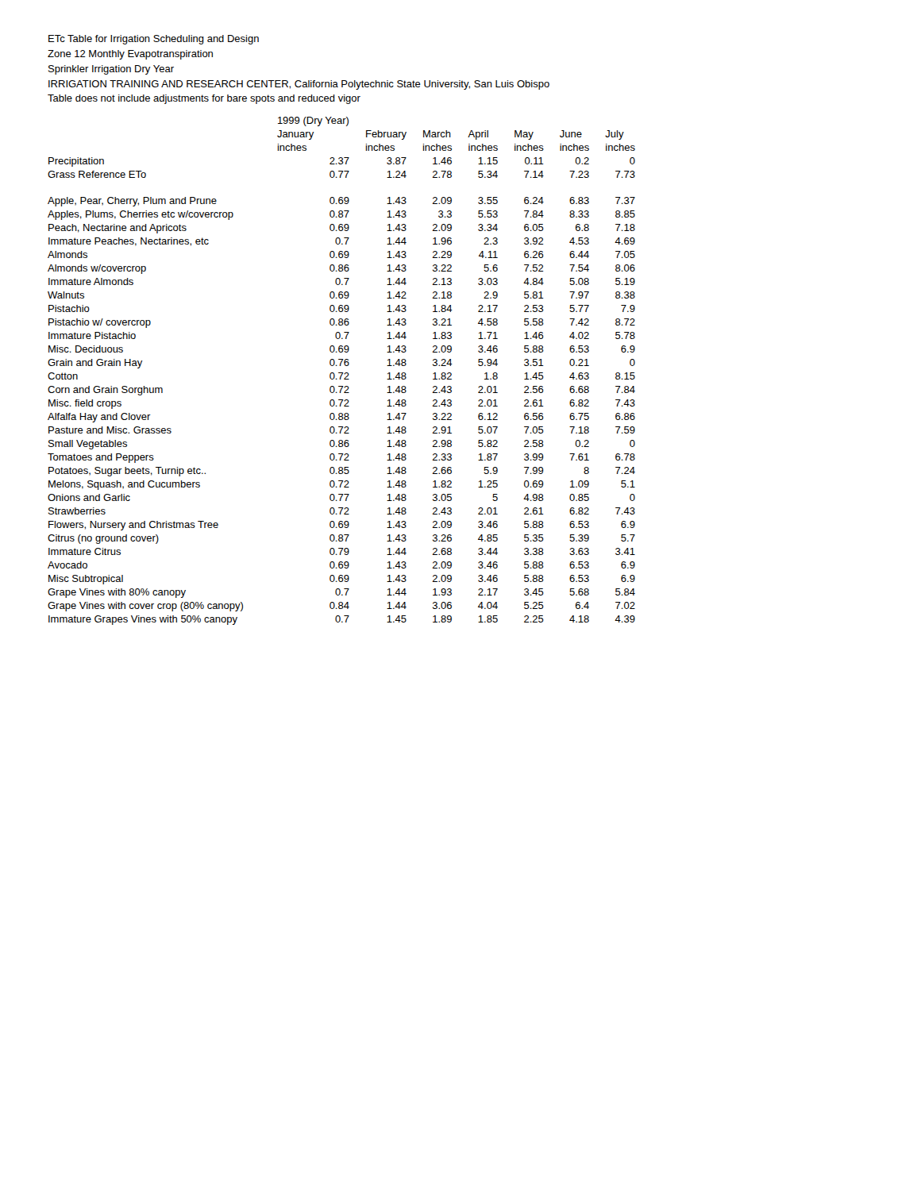ETc Table for Irrigation Scheduling and Design
Zone 12 Monthly Evapotranspiration
Sprinkler Irrigation Dry Year
IRRIGATION TRAINING AND RESEARCH CENTER, California Polytechnic State University, San Luis Obispo
Table does not include adjustments for bare spots and reduced vigor
| | 1999 (Dry Year) | |
| | January | February | March | April | May | June | July |
| | inches | inches | inches | inches | inches | inches | inches |
| Precipitation | 2.37 | 3.87 | 1.46 | 1.15 | 0.11 | 0.2 | 0 |
| Grass Reference ETo | 0.77 | 1.24 | 2.78 | 5.34 | 7.14 | 7.23 | 7.73 |
| Apple, Pear, Cherry, Plum and Prune | 0.69 | 1.43 | 2.09 | 3.55 | 6.24 | 6.83 | 7.37 |
| Apples, Plums, Cherries etc w/covercrop | 0.87 | 1.43 | 3.3 | 5.53 | 7.84 | 8.33 | 8.85 |
| Peach, Nectarine and Apricots | 0.69 | 1.43 | 2.09 | 3.34 | 6.05 | 6.8 | 7.18 |
| Immature Peaches, Nectarines, etc | 0.7 | 1.44 | 1.96 | 2.3 | 3.92 | 4.53 | 4.69 |
| Almonds | 0.69 | 1.43 | 2.29 | 4.11 | 6.26 | 6.44 | 7.05 |
| Almonds w/covercrop | 0.86 | 1.43 | 3.22 | 5.6 | 7.52 | 7.54 | 8.06 |
| Immature Almonds | 0.7 | 1.44 | 2.13 | 3.03 | 4.84 | 5.08 | 5.19 |
| Walnuts | 0.69 | 1.42 | 2.18 | 2.9 | 5.81 | 7.97 | 8.38 |
| Pistachio | 0.69 | 1.43 | 1.84 | 2.17 | 2.53 | 5.77 | 7.9 |
| Pistachio w/ covercrop | 0.86 | 1.43 | 3.21 | 4.58 | 5.58 | 7.42 | 8.72 |
| Immature Pistachio | 0.7 | 1.44 | 1.83 | 1.71 | 1.46 | 4.02 | 5.78 |
| Misc. Deciduous | 0.69 | 1.43 | 2.09 | 3.46 | 5.88 | 6.53 | 6.9 |
| Grain and Grain Hay | 0.76 | 1.48 | 3.24 | 5.94 | 3.51 | 0.21 | 0 |
| Cotton | 0.72 | 1.48 | 1.82 | 1.8 | 1.45 | 4.63 | 8.15 |
| Corn and Grain Sorghum | 0.72 | 1.48 | 2.43 | 2.01 | 2.56 | 6.68 | 7.84 |
| Misc. field crops | 0.72 | 1.48 | 2.43 | 2.01 | 2.61 | 6.82 | 7.43 |
| Alfalfa Hay and Clover | 0.88 | 1.47 | 3.22 | 6.12 | 6.56 | 6.75 | 6.86 |
| Pasture and Misc. Grasses | 0.72 | 1.48 | 2.91 | 5.07 | 7.05 | 7.18 | 7.59 |
| Small Vegetables | 0.86 | 1.48 | 2.98 | 5.82 | 2.58 | 0.2 | 0 |
| Tomatoes and Peppers | 0.72 | 1.48 | 2.33 | 1.87 | 3.99 | 7.61 | 6.78 |
| Potatoes, Sugar beets, Turnip etc.. | 0.85 | 1.48 | 2.66 | 5.9 | 7.99 | 8 | 7.24 |
| Melons, Squash, and Cucumbers | 0.72 | 1.48 | 1.82 | 1.25 | 0.69 | 1.09 | 5.1 |
| Onions and Garlic | 0.77 | 1.48 | 3.05 | 5 | 4.98 | 0.85 | 0 |
| Strawberries | 0.72 | 1.48 | 2.43 | 2.01 | 2.61 | 6.82 | 7.43 |
| Flowers, Nursery and Christmas Tree | 0.69 | 1.43 | 2.09 | 3.46 | 5.88 | 6.53 | 6.9 |
| Citrus (no ground cover) | 0.87 | 1.43 | 3.26 | 4.85 | 5.35 | 5.39 | 5.7 |
| Immature Citrus | 0.79 | 1.44 | 2.68 | 3.44 | 3.38 | 3.63 | 3.41 |
| Avocado | 0.69 | 1.43 | 2.09 | 3.46 | 5.88 | 6.53 | 6.9 |
| Misc Subtropical | 0.69 | 1.43 | 2.09 | 3.46 | 5.88 | 6.53 | 6.9 |
| Grape Vines with 80% canopy | 0.7 | 1.44 | 1.93 | 2.17 | 3.45 | 5.68 | 5.84 |
| Grape Vines with cover crop (80% canopy) | 0.84 | 1.44 | 3.06 | 4.04 | 5.25 | 6.4 | 7.02 |
| Immature Grapes Vines with 50% canopy | 0.7 | 1.45 | 1.89 | 1.85 | 2.25 | 4.18 | 4.39 |